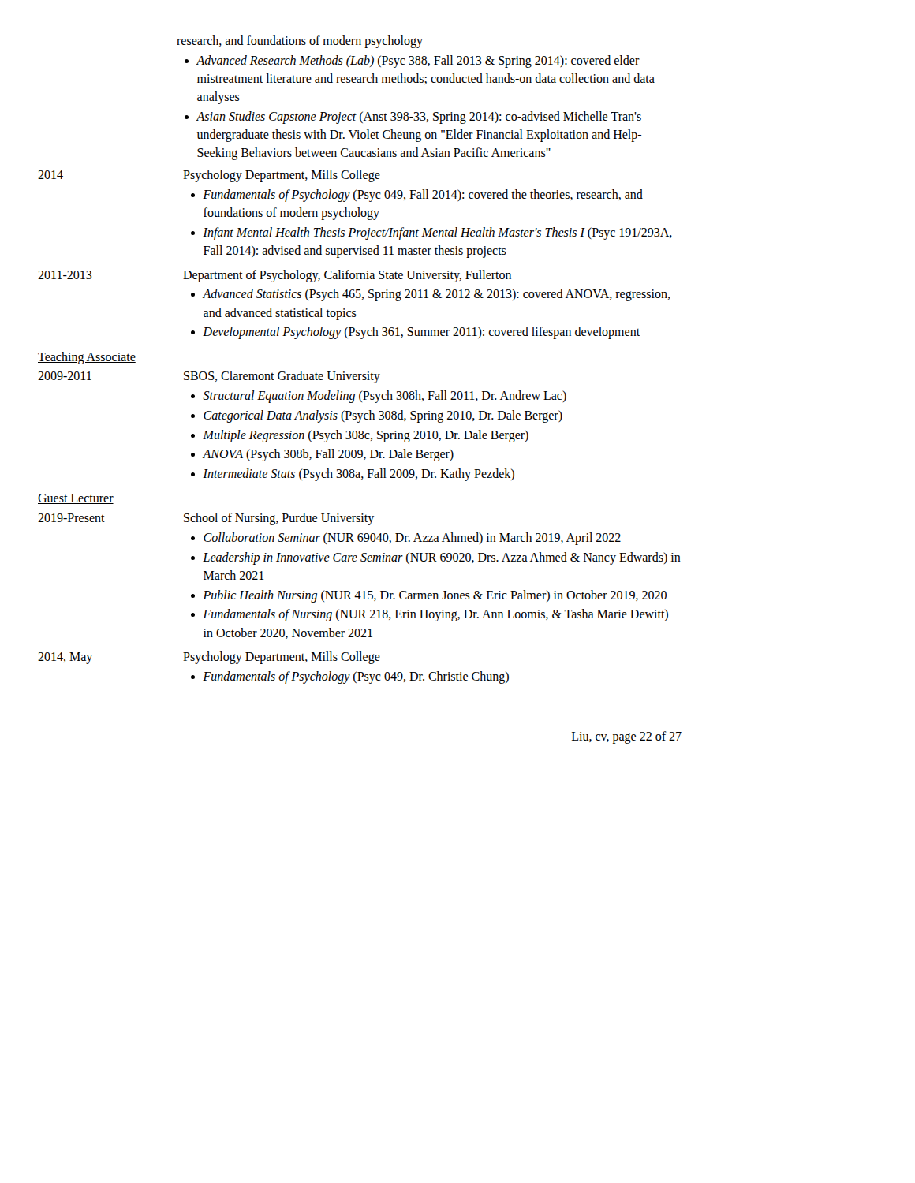research, and foundations of modern psychology
Advanced Research Methods (Lab) (Psyc 388, Fall 2013 & Spring 2014): covered elder mistreatment literature and research methods; conducted hands-on data collection and data analyses
Asian Studies Capstone Project (Anst 398-33, Spring 2014): co-advised Michelle Tran's undergraduate thesis with Dr. Violet Cheung on "Elder Financial Exploitation and Help-Seeking Behaviors between Caucasians and Asian Pacific Americans"
2014
Psychology Department, Mills College
Fundamentals of Psychology (Psyc 049, Fall 2014): covered the theories, research, and foundations of modern psychology
Infant Mental Health Thesis Project/Infant Mental Health Master's Thesis I (Psyc 191/293A, Fall 2014): advised and supervised 11 master thesis projects
2011-2013
Department of Psychology, California State University, Fullerton
Advanced Statistics (Psych 465, Spring 2011 & 2012 & 2013): covered ANOVA, regression, and advanced statistical topics
Developmental Psychology (Psych 361, Summer 2011): covered lifespan development
Teaching Associate
2009-2011
SBOS, Claremont Graduate University
Structural Equation Modeling (Psych 308h, Fall 2011, Dr. Andrew Lac)
Categorical Data Analysis (Psych 308d, Spring 2010, Dr. Dale Berger)
Multiple Regression (Psych 308c, Spring 2010, Dr. Dale Berger)
ANOVA (Psych 308b, Fall 2009, Dr. Dale Berger)
Intermediate Stats (Psych 308a, Fall 2009, Dr. Kathy Pezdek)
Guest Lecturer
2019-Present
School of Nursing, Purdue University
Collaboration Seminar (NUR 69040, Dr. Azza Ahmed) in March 2019, April 2022
Leadership in Innovative Care Seminar (NUR 69020, Drs. Azza Ahmed & Nancy Edwards) in March 2021
Public Health Nursing (NUR 415, Dr. Carmen Jones & Eric Palmer) in October 2019, 2020
Fundamentals of Nursing (NUR 218, Erin Hoying, Dr. Ann Loomis, & Tasha Marie Dewitt) in October 2020, November 2021
2014, May
Psychology Department, Mills College
Fundamentals of Psychology (Psyc 049, Dr. Christie Chung)
Liu, cv, page 22 of 27